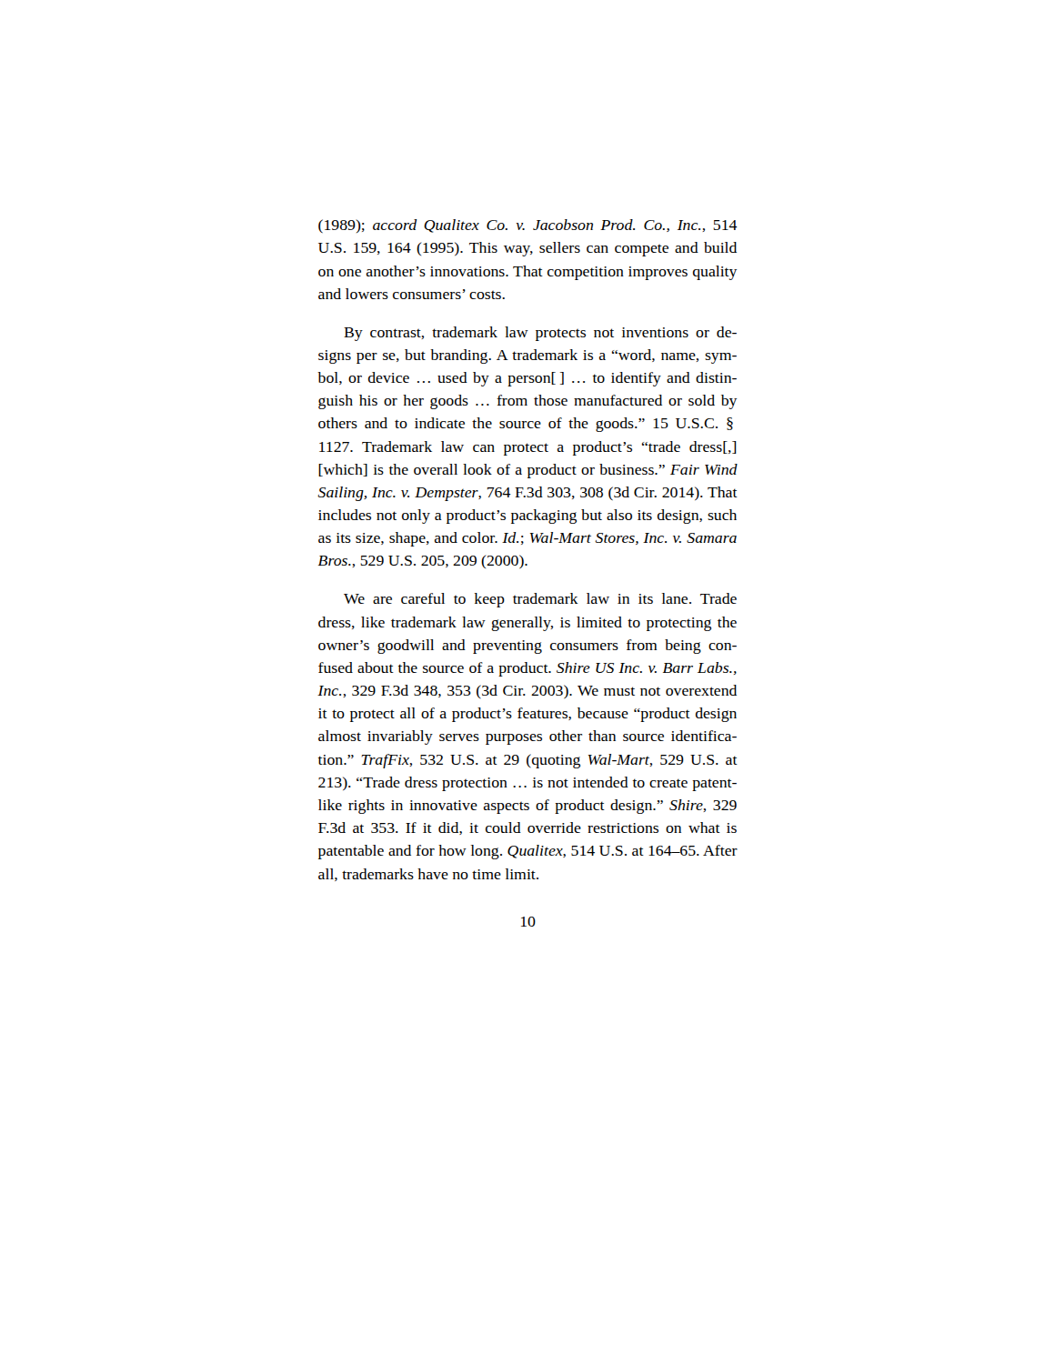(1989); accord Qualitex Co. v. Jacobson Prod. Co., Inc., 514 U.S. 159, 164 (1995). This way, sellers can compete and build on one another’s innovations. That competition improves quality and lowers consumers’ costs.
By contrast, trademark law protects not inventions or designs per se, but branding. A trademark is a “word, name, symbol, or device … used by a person[ ] … to identify and distinguish his or her goods … from those manufactured or sold by others and to indicate the source of the goods.” 15 U.S.C. § 1127. Trademark law can protect a product’s “trade dress[,] [which] is the overall look of a product or business.” Fair Wind Sailing, Inc. v. Dempster, 764 F.3d 303, 308 (3d Cir. 2014). That includes not only a product’s packaging but also its design, such as its size, shape, and color. Id.; Wal-Mart Stores, Inc. v. Samara Bros., 529 U.S. 205, 209 (2000).
We are careful to keep trademark law in its lane. Trade dress, like trademark law generally, is limited to protecting the owner’s goodwill and preventing consumers from being confused about the source of a product. Shire US Inc. v. Barr Labs., Inc., 329 F.3d 348, 353 (3d Cir. 2003). We must not overextend it to protect all of a product’s features, because “product design almost invariably serves purposes other than source identification.” TrafFix, 532 U.S. at 29 (quoting Wal-Mart, 529 U.S. at 213). “Trade dress protection … is not intended to create patent-like rights in innovative aspects of product design.” Shire, 329 F.3d at 353. If it did, it could override restrictions on what is patentable and for how long. Qualitex, 514 U.S. at 164–65. After all, trademarks have no time limit.
10